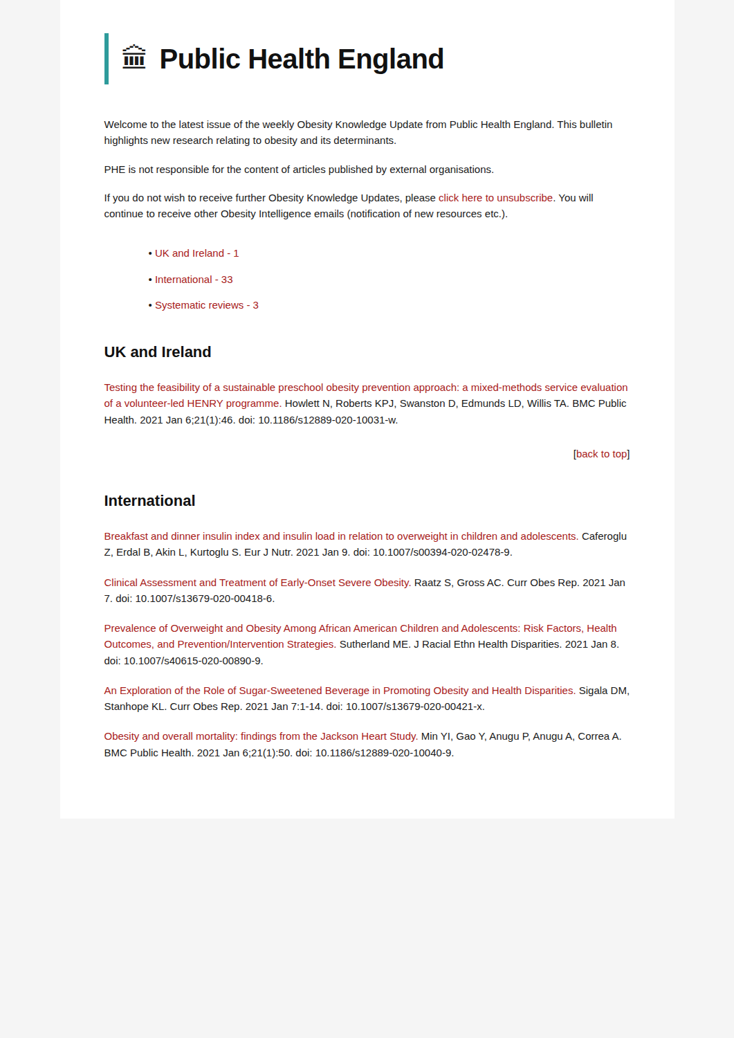🏛 Public Health England
Welcome to the latest issue of the weekly Obesity Knowledge Update from Public Health England. This bulletin highlights new research relating to obesity and its determinants.
PHE is not responsible for the content of articles published by external organisations.
If you do not wish to receive further Obesity Knowledge Updates, please click here to unsubscribe. You will continue to receive other Obesity Intelligence emails (notification of new resources etc.).
UK and Ireland - 1
International - 33
Systematic reviews - 3
UK and Ireland
Testing the feasibility of a sustainable preschool obesity prevention approach: a mixed-methods service evaluation of a volunteer-led HENRY programme. Howlett N, Roberts KPJ, Swanston D, Edmunds LD, Willis TA. BMC Public Health. 2021 Jan 6;21(1):46. doi: 10.1186/s12889-020-10031-w.
[back to top]
International
Breakfast and dinner insulin index and insulin load in relation to overweight in children and adolescents. Caferoglu Z, Erdal B, Akin L, Kurtoglu S. Eur J Nutr. 2021 Jan 9. doi: 10.1007/s00394-020-02478-9.
Clinical Assessment and Treatment of Early-Onset Severe Obesity. Raatz S, Gross AC. Curr Obes Rep. 2021 Jan 7. doi: 10.1007/s13679-020-00418-6.
Prevalence of Overweight and Obesity Among African American Children and Adolescents: Risk Factors, Health Outcomes, and Prevention/Intervention Strategies. Sutherland ME. J Racial Ethn Health Disparities. 2021 Jan 8. doi: 10.1007/s40615-020-00890-9.
An Exploration of the Role of Sugar-Sweetened Beverage in Promoting Obesity and Health Disparities. Sigala DM, Stanhope KL. Curr Obes Rep. 2021 Jan 7:1-14. doi: 10.1007/s13679-020-00421-x.
Obesity and overall mortality: findings from the Jackson Heart Study. Min YI, Gao Y, Anugu P, Anugu A, Correa A. BMC Public Health. 2021 Jan 6;21(1):50. doi: 10.1186/s12889-020-10040-9.